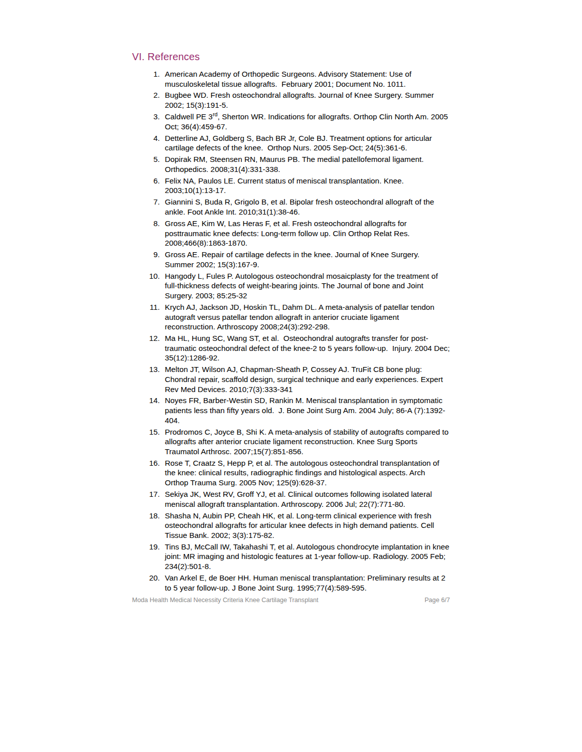VI. References
American Academy of Orthopedic Surgeons. Advisory Statement: Use of musculoskeletal tissue allografts. February 2001; Document No. 1011.
Bugbee WD. Fresh osteochondral allografts. Journal of Knee Surgery. Summer 2002; 15(3):191-5.
Caldwell PE 3rd, Sherton WR. Indications for allografts. Orthop Clin North Am. 2005 Oct; 36(4):459-67.
Detterline AJ, Goldberg S, Bach BR Jr, Cole BJ. Treatment options for articular cartilage defects of the knee. Orthop Nurs. 2005 Sep-Oct; 24(5):361-6.
Dopirak RM, Steensen RN, Maurus PB. The medial patellofemoral ligament. Orthopedics. 2008;31(4):331-338.
Felix NA, Paulos LE. Current status of meniscal transplantation. Knee. 2003;10(1):13-17.
Giannini S, Buda R, Grigolo B, et al. Bipolar fresh osteochondral allograft of the ankle. Foot Ankle Int. 2010;31(1):38-46.
Gross AE, Kim W, Las Heras F, et al. Fresh osteochondral allografts for posttraumatic knee defects: Long-term follow up. Clin Orthop Relat Res. 2008;466(8):1863-1870.
Gross AE. Repair of cartilage defects in the knee. Journal of Knee Surgery. Summer 2002; 15(3):167-9.
Hangody L, Fules P. Autologous osteochondral mosaicplasty for the treatment of full-thickness defects of weight-bearing joints. The Journal of bone and Joint Surgery. 2003; 85:25-32
Krych AJ, Jackson JD, Hoskin TL, Dahm DL. A meta-analysis of patellar tendon autograft versus patellar tendon allograft in anterior cruciate ligament reconstruction. Arthroscopy 2008;24(3):292-298.
Ma HL, Hung SC, Wang ST, et al. Osteochondral autografts transfer for post-traumatic osteochondral defect of the knee-2 to 5 years follow-up. Injury. 2004 Dec; 35(12):1286-92.
Melton JT, Wilson AJ, Chapman-Sheath P, Cossey AJ. TruFit CB bone plug: Chondral repair, scaffold design, surgical technique and early experiences. Expert Rev Med Devices. 2010;7(3):333-341
Noyes FR, Barber-Westin SD, Rankin M. Meniscal transplantation in symptomatic patients less than fifty years old. J. Bone Joint Surg Am. 2004 July; 86-A (7):1392-404.
Prodromos C, Joyce B, Shi K. A meta-analysis of stability of autografts compared to allografts after anterior cruciate ligament reconstruction. Knee Surg Sports Traumatol Arthrosc. 2007;15(7):851-856.
Rose T, Craatz S, Hepp P, et al. The autologous osteochondral transplantation of the knee: clinical results, radiographic findings and histological aspects. Arch Orthop Trauma Surg. 2005 Nov; 125(9):628-37.
Sekiya JK, West RV, Groff YJ, et al. Clinical outcomes following isolated lateral meniscal allograft transplantation. Arthroscopy. 2006 Jul; 22(7):771-80.
Shasha N, Aubin PP, Cheah HK, et al. Long-term clinical experience with fresh osteochondral allografts for articular knee defects in high demand patients. Cell Tissue Bank. 2002; 3(3):175-82.
Tins BJ, McCall IW, Takahashi T, et al. Autologous chondrocyte implantation in knee joint: MR imaging and histologic features at 1-year follow-up. Radiology. 2005 Feb; 234(2):501-8.
Van Arkel E, de Boer HH. Human meniscal transplantation: Preliminary results at 2 to 5 year follow-up. J Bone Joint Surg. 1995;77(4):589-595.
Moda Health Medical Necessity Criteria Knee Cartilage Transplant Page 6/7